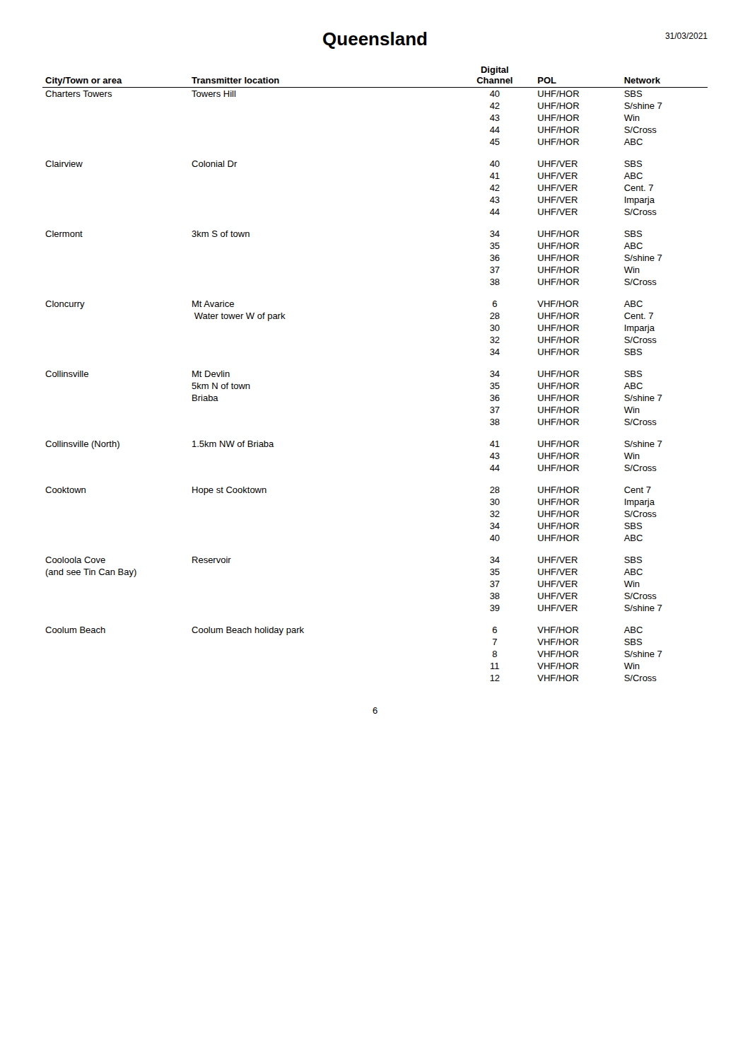31/03/2021
Queensland
| City/Town or area | Transmitter location | Digital Channel | POL | Network |
| --- | --- | --- | --- | --- |
| Charters Towers | Towers Hill | 40 | UHF/HOR | SBS |
| | | 42 | UHF/HOR | S/shine 7 |
| | | 43 | UHF/HOR | Win |
| | | 44 | UHF/HOR | S/Cross |
| | | 45 | UHF/HOR | ABC |
| Clairview | Colonial Dr | 40 | UHF/VER | SBS |
| | | 41 | UHF/VER | ABC |
| | | 42 | UHF/VER | Cent. 7 |
| | | 43 | UHF/VER | Imparja |
| | | 44 | UHF/VER | S/Cross |
| Clermont | 3km S of town | 34 | UHF/HOR | SBS |
| | | 35 | UHF/HOR | ABC |
| | | 36 | UHF/HOR | S/shine 7 |
| | | 37 | UHF/HOR | Win |
| | | 38 | UHF/HOR | S/Cross |
| Cloncurry | Mt Avarice | 6 | VHF/HOR | ABC |
| | Water tower W of park | 28 | UHF/HOR | Cent. 7 |
| | | 30 | UHF/HOR | Imparja |
| | | 32 | UHF/HOR | S/Cross |
| | | 34 | UHF/HOR | SBS |
| Collinsville | Mt Devlin | 34 | UHF/HOR | SBS |
| | 5km N of town | 35 | UHF/HOR | ABC |
| | Briaba | 36 | UHF/HOR | S/shine 7 |
| | | 37 | UHF/HOR | Win |
| | | 38 | UHF/HOR | S/Cross |
| Collinsville (North) | 1.5km NW of Briaba | 41 | UHF/HOR | S/shine 7 |
| | | 43 | UHF/HOR | Win |
| | | 44 | UHF/HOR | S/Cross |
| Cooktown | Hope st Cooktown | 28 | UHF/HOR | Cent 7 |
| | | 30 | UHF/HOR | Imparja |
| | | 32 | UHF/HOR | S/Cross |
| | | 34 | UHF/HOR | SBS |
| | | 40 | UHF/HOR | ABC |
| Cooloola Cove | Reservoir | 34 | UHF/VER | SBS |
| (and see Tin Can Bay) | | 35 | UHF/VER | ABC |
| | | 37 | UHF/VER | Win |
| | | 38 | UHF/VER | S/Cross |
| | | 39 | UHF/VER | S/shine 7 |
| Coolum Beach | Coolum Beach holiday park | 6 | VHF/HOR | ABC |
| | | 7 | VHF/HOR | SBS |
| | | 8 | VHF/HOR | S/shine 7 |
| | | 11 | VHF/HOR | Win |
| | | 12 | VHF/HOR | S/Cross |
6